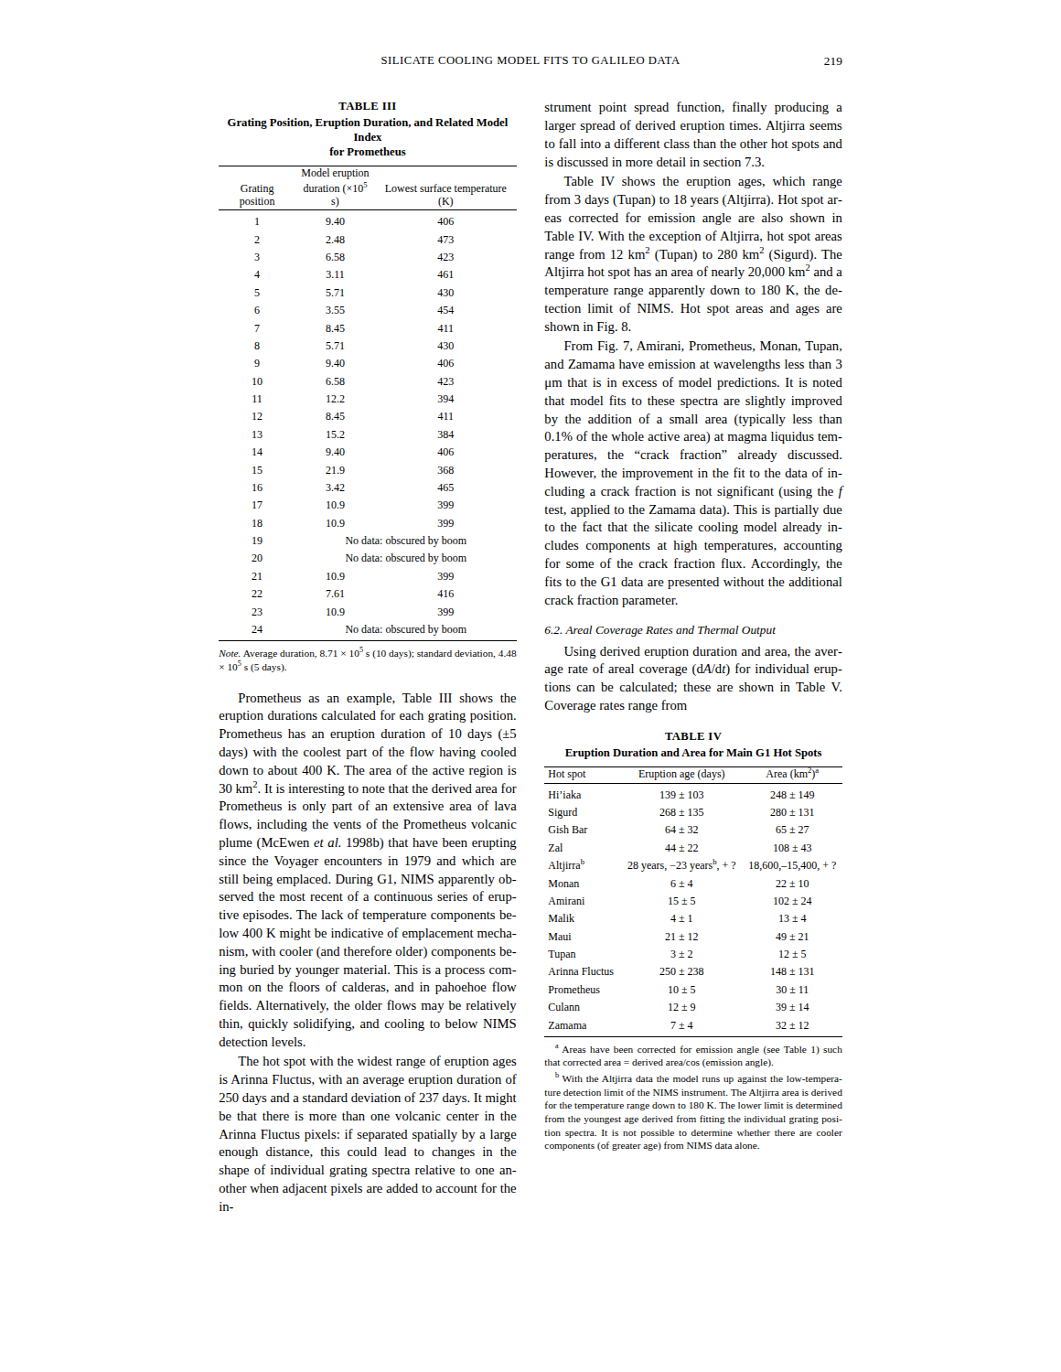SILICATE COOLING MODEL FITS TO GALILEO DATA 219
TABLE III
Grating Position, Eruption Duration, and Related Model Index
for Prometheus
| | Model eruption | |
| --- | --- | --- |
| Grating position | duration (×10 5 s) | Lowest surface temperature (K) |
| 1 | 9.40 | 406 |
| 2 | 2.48 | 473 |
| 3 | 6.58 | 423 |
| 4 | 3.11 | 461 |
| 5 | 5.71 | 430 |
| 6 | 3.55 | 454 |
| 7 | 8.45 | 411 |
| 8 | 5.71 | 430 |
| 9 | 9.40 | 406 |
| 10 | 6.58 | 423 |
| 11 | 12.2 | 394 |
| 12 | 8.45 | 411 |
| 13 | 15.2 | 384 |
| 14 | 9.40 | 406 |
| 15 | 21.9 | 368 |
| 16 | 3.42 | 465 |
| 17 | 10.9 | 399 |
| 18 | 10.9 | 399 |
| 19 | No data: obscured by boom |
| 20 | No data: obscured by boom |
| 21 | 10.9 | 399 |
| 22 | 7.61 | 416 |
| 23 | 10.9 | 399 |
| 24 | No data: obscured by boom |
Note. Average duration, 8.71 × 105 s (10 days); standard deviation, 4.48 × 105 s (5 days).
Prometheus as an example, Table III shows the eruption durations calculated for each grating position. Prometheus has an eruption duration of 10 days (±5 days) with the coolest part of the flow having cooled down to about 400 K. The area of the active region is 30 km2. It is interesting to note that the derived area for Prometheus is only part of an extensive area of lava flows, including the vents of the Prometheus volcanic plume (McEwen et al. 1998b) that have been erupting since the Voyager encounters in 1979 and which are still being emplaced. During G1, NIMS apparently observed the most recent of a continuous series of eruptive episodes. The lack of temperature components below 400 K might be indicative of emplacement mechanism, with cooler (and therefore older) components being buried by younger material. This is a process common on the floors of calderas, and in pahoehoe flow fields. Alternatively, the older flows may be relatively thin, quickly solidifying, and cooling to below NIMS detection levels.
The hot spot with the widest range of eruption ages is Arinna Fluctus, with an average eruption duration of 250 days and a standard deviation of 237 days. It might be that there is more than one volcanic center in the Arinna Fluctus pixels: if separated spatially by a large enough distance, this could lead to changes in the shape of individual grating spectra relative to one another when adjacent pixels are added to account for the in-
strument point spread function, finally producing a larger spread of derived eruption times. Altjirra seems to fall into a different class than the other hot spots and is discussed in more detail in section 7.3.
Table IV shows the eruption ages, which range from 3 days (Tupan) to 18 years (Altjirra). Hot spot areas corrected for emission angle are also shown in Table IV. With the exception of Altjirra, hot spot areas range from 12 km2 (Tupan) to 280 km2 (Sigurd). The Altjirra hot spot has an area of nearly 20,000 km2 and a temperature range apparently down to 180 K, the detection limit of NIMS. Hot spot areas and ages are shown in Fig. 8.
From Fig. 7, Amirani, Prometheus, Monan, Tupan, and Zamama have emission at wavelengths less than 3 μm that is in excess of model predictions. It is noted that model fits to these spectra are slightly improved by the addition of a small area (typically less than 0.1% of the whole active area) at magma liquidus temperatures, the “crack fraction” already discussed. However, the improvement in the fit to the data of including a crack fraction is not significant (using the f test, applied to the Zamama data). This is partially due to the fact that the silicate cooling model already includes components at high temperatures, accounting for some of the crack fraction flux. Accordingly, the fits to the G1 data are presented without the additional crack fraction parameter.
6.2. Areal Coverage Rates and Thermal Output
Using derived eruption duration and area, the average rate of areal coverage (dA/dt) for individual eruptions can be calculated; these are shown in Table V. Coverage rates range from
TABLE IV
Eruption Duration and Area for Main G1 Hot Spots
| Hot spot | Eruption age (days) | Area (km 2 ) a |
| --- | --- | --- |
| Hi’iaka | 139 ± 103 | 248 ± 149 |
| Sigurd | 268 ± 135 | 280 ± 131 |
| Gish Bar | 64 ± 32 | 65 ± 27 |
| Zal | 44 ± 22 | 108 ± 43 |
| Altjirra b | 28 years, −23 years b , + ? | 18,600,–15,400, + ? |
| Monan | 6 ± 4 | 22 ± 10 |
| Amirani | 15 ± 5 | 102 ± 24 |
| Malik | 4 ± 1 | 13 ± 4 |
| Maui | 21 ± 12 | 49 ± 21 |
| Tupan | 3 ± 2 | 12 ± 5 |
| Arinna Fluctus | 250 ± 238 | 148 ± 131 |
| Prometheus | 10 ± 5 | 30 ± 11 |
| Culann | 12 ± 9 | 39 ± 14 |
| Zamama | 7 ± 4 | 32 ± 12 |
a Areas have been corrected for emission angle (see Table 1) such that corrected area = derived area/cos (emission angle).
b With the Altjirra data the model runs up against the low-temperature detection limit of the NIMS instrument. The Altjirra area is derived for the temperature range down to 180 K. The lower limit is determined from the youngest age derived from fitting the individual grating position spectra. It is not possible to determine whether there are cooler components (of greater age) from NIMS data alone.